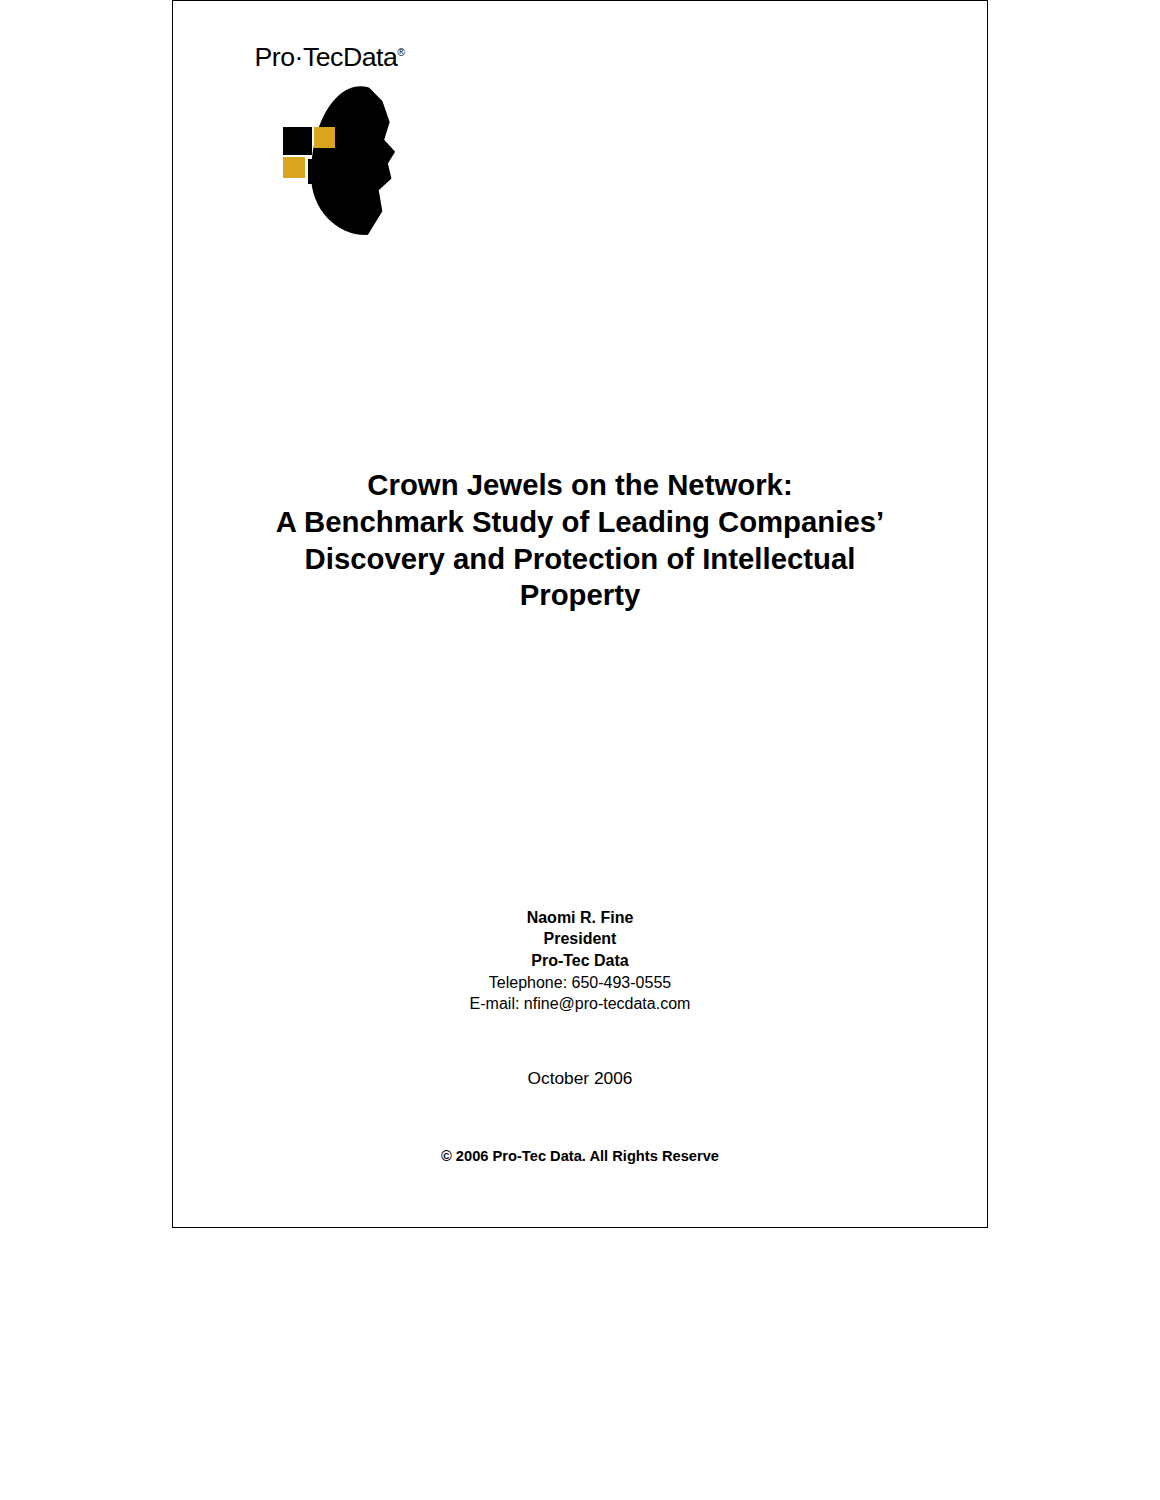Pro·TecData®
Crown Jewels on the Network:
A Benchmark Study of Leading Companies’ Discovery and Protection of Intellectual Property
Naomi R. Fine
President
Pro-Tec Data
Telephone: 650-493-0555
E-mail: nfine@pro-tecdata.com
October 2006
© 2006 Pro-Tec Data. All Rights Reserve